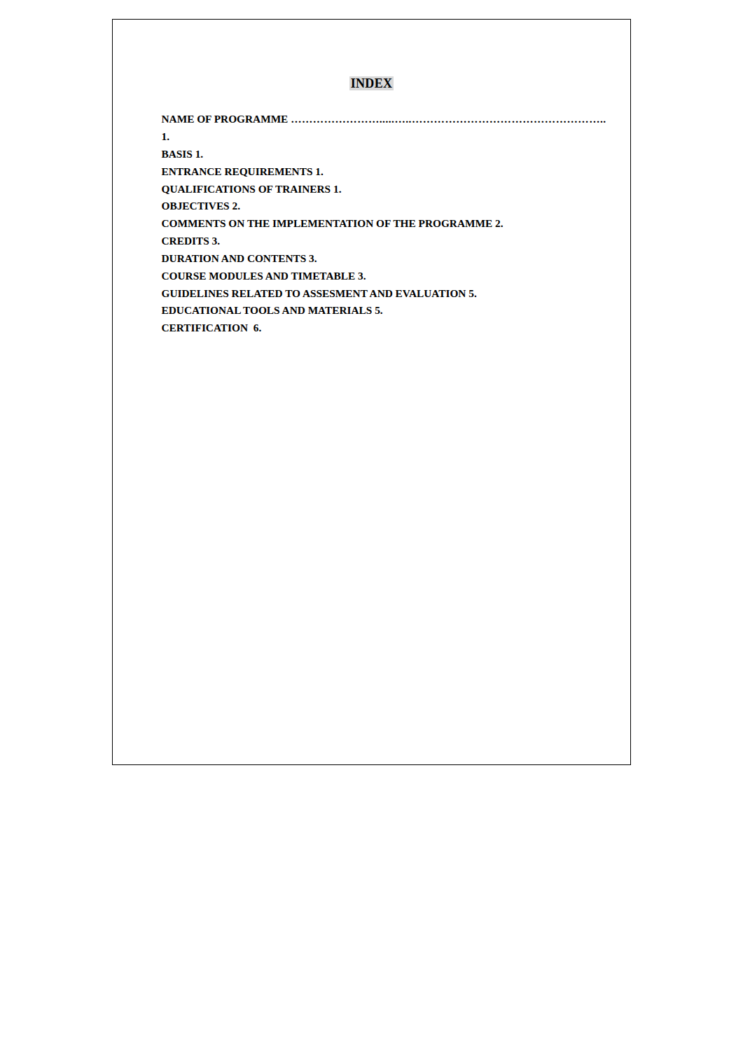INDEX
NAME OF PROGRAMME …………………….....…..……………………………………………..
1.
BASIS 1.
ENTRANCE REQUIREMENTS 1.
QUALIFICATIONS OF TRAINERS 1.
OBJECTIVES 2.
COMMENTS ON THE IMPLEMENTATION OF THE PROGRAMME 2.
CREDITS 3.
DURATION AND CONTENTS 3.
COURSE MODULES AND TIMETABLE 3.
GUIDELINES RELATED TO ASSESMENT AND EVALUATION 5.
EDUCATIONAL TOOLS AND MATERIALS 5.
CERTIFICATION 6.